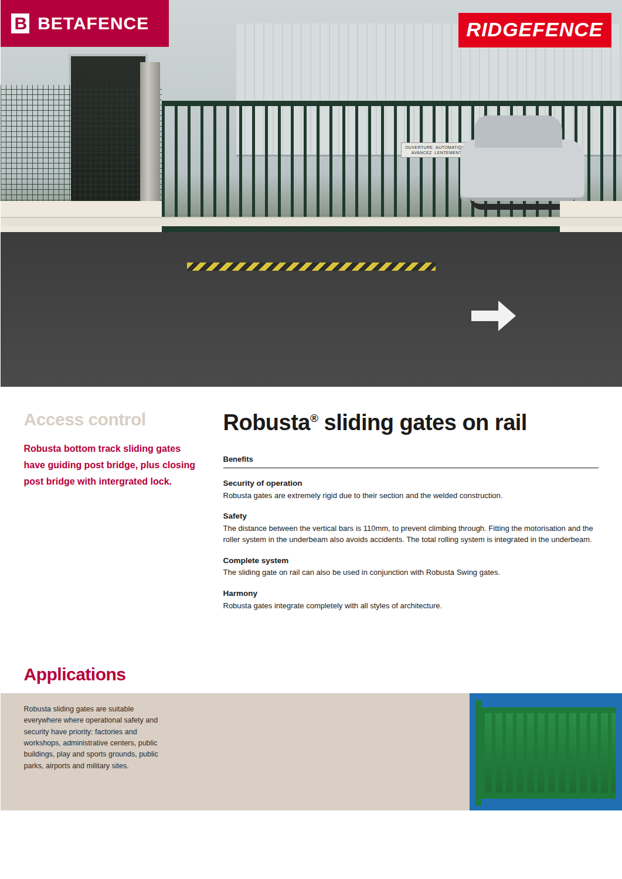OUVERTURE AUTOMATIQUE
AVANCEZ LENTEMENT
B BETAFENCE
RIDGEFENCE
Access control
Robusta bottom track sliding gates have guiding post bridge, plus closing post bridge with intergrated lock.
Robusta® sliding gates on rail
Benefits
Security of operation
Robusta gates are extremely rigid due to their section and the welded construction.
Safety
The distance between the vertical bars is 110mm, to prevent climbing through. Fitting the motorisation and the roller system in the underbeam also avoids accidents. The total rolling system is integrated in the underbeam.
Complete system
The sliding gate on rail can also be used in conjunction with Robusta Swing gates.
Harmony
Robusta gates integrate completely with all styles of architecture.
Applications
Robusta sliding gates are suitable everywhere where operational safety and security have priority: factories and workshops, administrative centers, public buildings, play and sports grounds, public parks, airports and military sites.